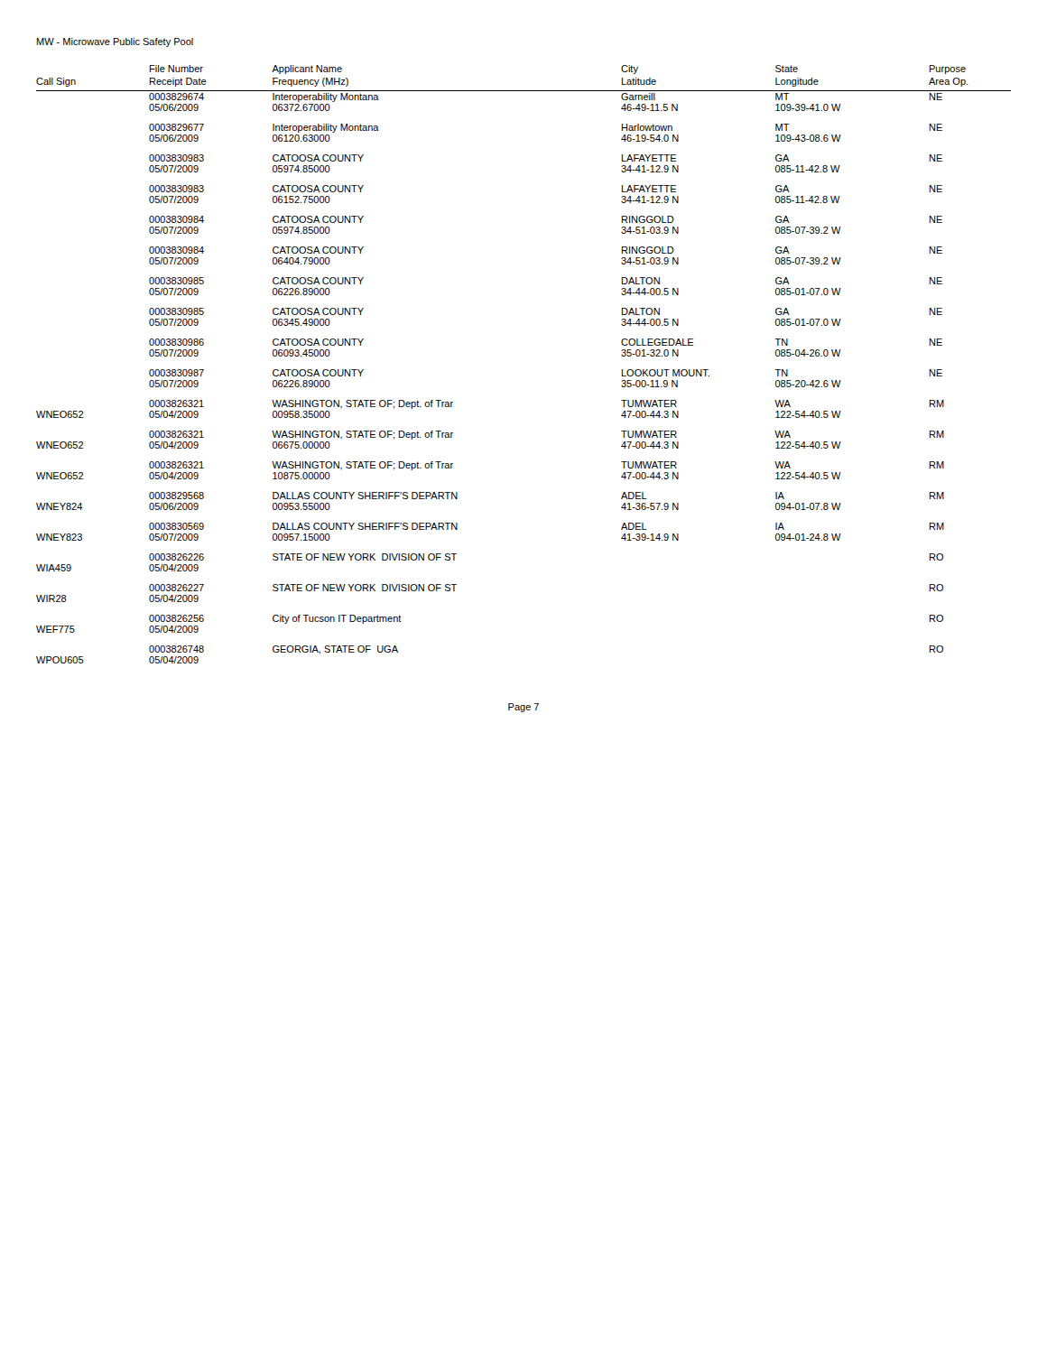MW - Microwave Public Safety Pool
| | File Number | Applicant Name | City | State | Purpose |
| --- | --- | --- | --- | --- | --- |
| Call Sign | Receipt Date | Frequency (MHz) | Latitude | Longitude | Area Op. |
| | 0003829674 | Interoperability Montana | Garneill | MT | NE |
| | 05/06/2009 | 06372.67000 | 46-49-11.5 N | 109-39-41.0 W | |
| | 0003829677 | Interoperability Montana | Harlowtown | MT | NE |
| | 05/06/2009 | 06120.63000 | 46-19-54.0 N | 109-43-08.6 W | |
| | 0003830983 | CATOOSA COUNTY | LAFAYETTE | GA | NE |
| | 05/07/2009 | 05974.85000 | 34-41-12.9 N | 085-11-42.8 W | |
| | 0003830983 | CATOOSA COUNTY | LAFAYETTE | GA | NE |
| | 05/07/2009 | 06152.75000 | 34-41-12.9 N | 085-11-42.8 W | |
| | 0003830984 | CATOOSA COUNTY | RINGGOLD | GA | NE |
| | 05/07/2009 | 05974.85000 | 34-51-03.9 N | 085-07-39.2 W | |
| | 0003830984 | CATOOSA COUNTY | RINGGOLD | GA | NE |
| | 05/07/2009 | 06404.79000 | 34-51-03.9 N | 085-07-39.2 W | |
| | 0003830985 | CATOOSA COUNTY | DALTON | GA | NE |
| | 05/07/2009 | 06226.89000 | 34-44-00.5 N | 085-01-07.0 W | |
| | 0003830985 | CATOOSA COUNTY | DALTON | GA | NE |
| | 05/07/2009 | 06345.49000 | 34-44-00.5 N | 085-01-07.0 W | |
| | 0003830986 | CATOOSA COUNTY | COLLEGEDALE | TN | NE |
| | 05/07/2009 | 06093.45000 | 35-01-32.0 N | 085-04-26.0 W | |
| | 0003830987 | CATOOSA COUNTY | LOOKOUT MOUNT. | TN | NE |
| | 05/07/2009 | 06226.89000 | 35-00-11.9 N | 085-20-42.6 W | |
| | 0003826321 | WASHINGTON, STATE OF; Dept. of Trar | TUMWATER | WA | RM |
| WNEO652 | 05/04/2009 | 00958.35000 | 47-00-44.3 N | 122-54-40.5 W | |
| | 0003826321 | WASHINGTON, STATE OF; Dept. of Trar | TUMWATER | WA | RM |
| WNEO652 | 05/04/2009 | 06675.00000 | 47-00-44.3 N | 122-54-40.5 W | |
| | 0003826321 | WASHINGTON, STATE OF; Dept. of Trar | TUMWATER | WA | RM |
| WNEO652 | 05/04/2009 | 10875.00000 | 47-00-44.3 N | 122-54-40.5 W | |
| | 0003829568 | DALLAS COUNTY SHERIFF'S DEPARTN | ADEL | IA | RM |
| WNEY824 | 05/06/2009 | 00953.55000 | 41-36-57.9 N | 094-01-07.8 W | |
| | 0003830569 | DALLAS COUNTY SHERIFF'S DEPARTN | ADEL | IA | RM |
| WNEY823 | 05/07/2009 | 00957.15000 | 41-39-14.9 N | 094-01-24.8 W | |
| | 0003826226 | STATE OF NEW YORK DIVISION OF ST | | | RO |
| WIA459 | 05/04/2009 | | | | |
| | 0003826227 | STATE OF NEW YORK DIVISION OF ST | | | RO |
| WIR28 | 05/04/2009 | | | | |
| | 0003826256 | City of Tucson IT Department | | | RO |
| WEF775 | 05/04/2009 | | | | |
| | 0003826748 | GEORGIA, STATE OF UGA | | | RO |
| WPOU605 | 05/04/2009 | | | | |
Page 7